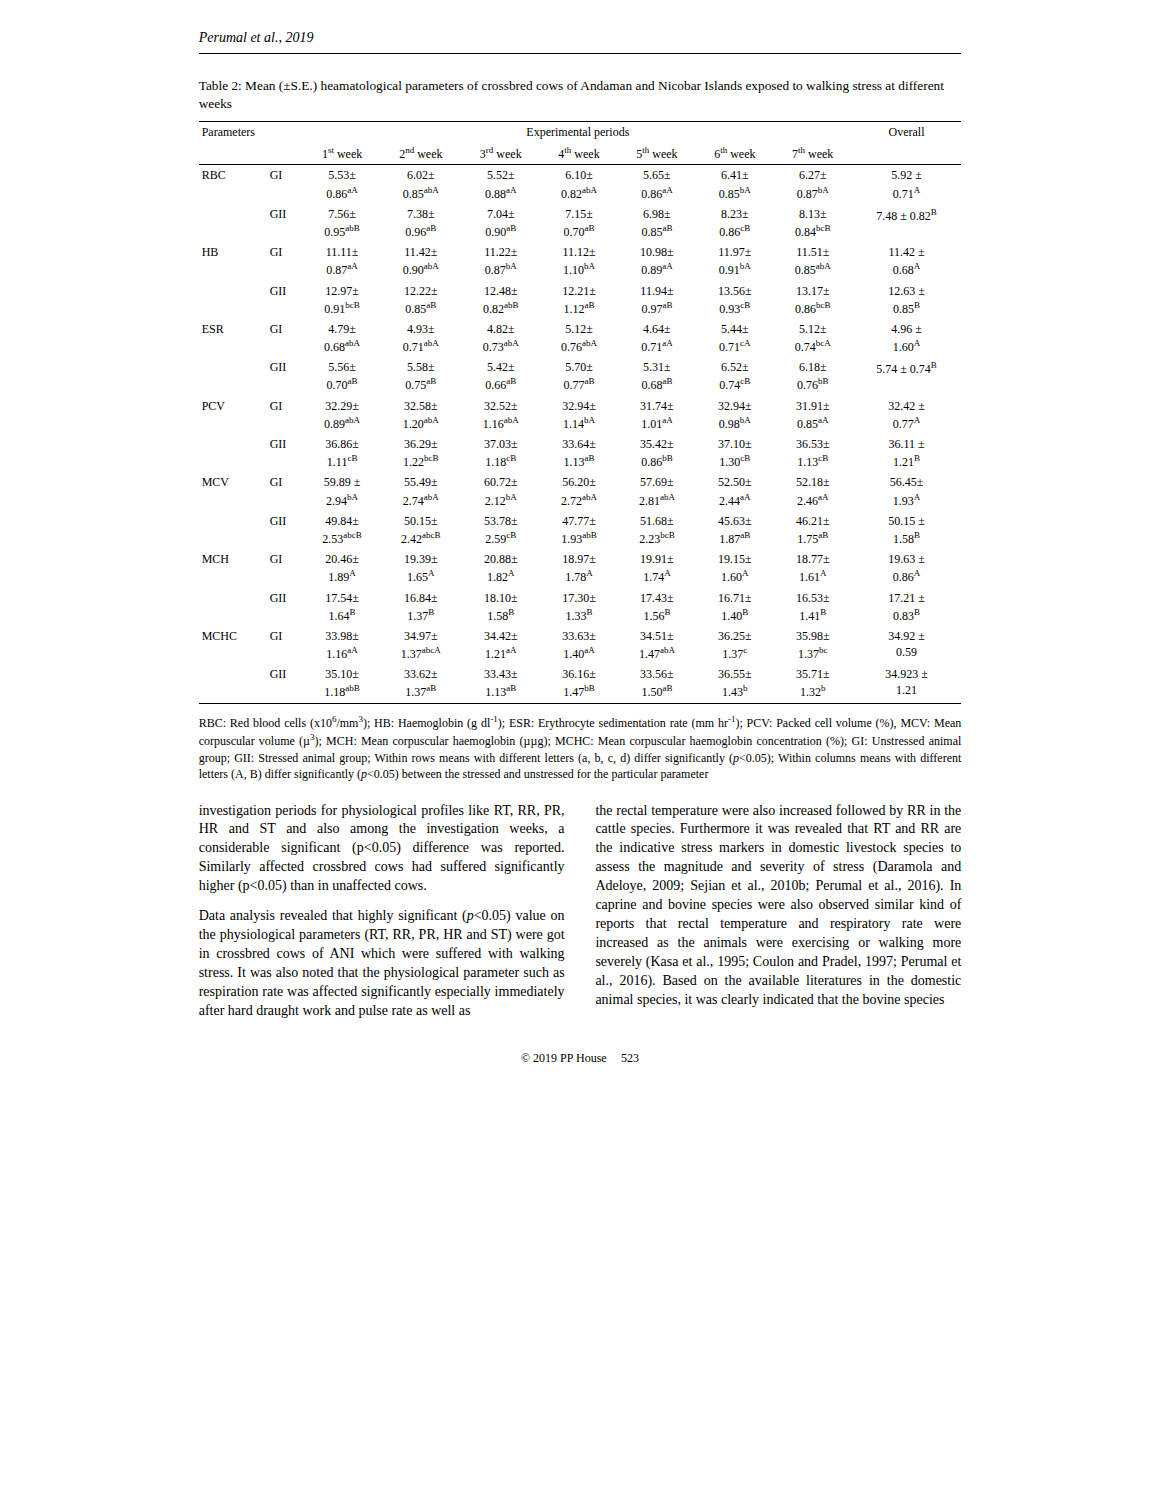Perumal et al., 2019
Table 2: Mean (±S.E.) heamatological parameters of crossbred cows of Andaman and Nicobar Islands exposed to walking stress at different weeks
| Parameters | Experimental periods | Overall |
| --- | --- | --- |
| 1 st week | 2 nd week | 3 rd week | 4 th week | 5 th week | 6 th week | 7 th week |
| RBC | GI | 5.53± 0.86 aA | 6.02± 0.85 abA | 5.52± 0.88 aA | 6.10± 0.82 abA | 5.65± 0.86 aA | 6.41± 0.85 bA | 6.27± 0.87 bA | 5.92 ± 0.71 A |
| | GII | 7.56± 0.95 abB | 7.38± 0.96 aB | 7.04± 0.90 aB | 7.15± 0.70 aB | 6.98± 0.85 aB | 8.23± 0.86 cB | 8.13± 0.84 bcB | 7.48 ± 0.82 B |
| HB | GI | 11.11± 0.87 aA | 11.42± 0.90 abA | 11.22± 0.87 bA | 11.12± 1.10 bA | 10.98± 0.89 aA | 11.97± 0.91 bA | 11.51± 0.85 abA | 11.42 ± 0.68 A |
| | GII | 12.97± 0.91 bcB | 12.22± 0.85 aB | 12.48± 0.82 abB | 12.21± 1.12 aB | 11.94± 0.97 aB | 13.56± 0.93 cB | 13.17± 0.86 bcB | 12.63 ± 0.85 B |
| ESR | GI | 4.79± 0.68 abA | 4.93± 0.71 abA | 4.82± 0.73 abA | 5.12± 0.76 abA | 4.64± 0.71 aA | 5.44± 0.71 cA | 5.12± 0.74 bcA | 4.96 ± 1.60 A |
| | GII | 5.56± 0.70 aB | 5.58± 0.75 aB | 5.42± 0.66 aB | 5.70± 0.77 aB | 5.31± 0.68 aB | 6.52± 0.74 cB | 6.18± 0.76 bB | 5.74 ± 0.74 B |
| PCV | GI | 32.29± 0.89 abA | 32.58± 1.20 abA | 32.52± 1.16 abA | 32.94± 1.14 bA | 31.74± 1.01 aA | 32.94± 0.98 bA | 31.91± 0.85 aA | 32.42 ± 0.77 A |
| | GII | 36.86± 1.11 cB | 36.29± 1.22 bcB | 37.03± 1.18 cB | 33.64± 1.13 aB | 35.42± 0.86 bB | 37.10± 1.30 cB | 36.53± 1.13 cB | 36.11 ± 1.21 B |
| MCV | GI | 59.89 ± 2.94 bA | 55.49± 2.74 abA | 60.72± 2.12 bA | 56.20± 2.72 abA | 57.69± 2.81 abA | 52.50± 2.44 aA | 52.18± 2.46 aA | 56.45± 1.93 A |
| | GII | 49.84± 2.53 abcB | 50.15± 2.42 abcB | 53.78± 2.59 cB | 47.77± 1.93 abB | 51.68± 2.23 bcB | 45.63± 1.87 aB | 46.21± 1.75 aB | 50.15 ± 1.58 B |
| MCH | GI | 20.46± 1.89 A | 19.39± 1.65 A | 20.88± 1.82 A | 18.97± 1.78 A | 19.91± 1.74 A | 19.15± 1.60 A | 18.77± 1.61 A | 19.63 ± 0.86 A |
| | GII | 17.54± 1.64 B | 16.84± 1.37 B | 18.10± 1.58 B | 17.30± 1.33 B | 17.43± 1.56 B | 16.71± 1.40 B | 16.53± 1.41 B | 17.21 ± 0.83 B |
| MCHC | GI | 33.98± 1.16 aA | 34.97± 1.37 abcA | 34.42± 1.21 aA | 33.63± 1.40 aA | 34.51± 1.47 abA | 36.25± 1.37 c | 35.98± 1.37 bc | 34.92 ± 0.59 |
| | GII | 35.10± 1.18 abB | 33.62± 1.37 aB | 33.43± 1.13 aB | 36.16± 1.47 bB | 33.56± 1.50 aB | 36.55± 1.43 b | 35.71± 1.32 b | 34.923 ± 1.21 |
RBC: Red blood cells (x106/mm3); HB: Haemoglobin (g dl-1); ESR: Erythrocyte sedimentation rate (mm hr-1); PCV: Packed cell volume (%), MCV: Mean corpuscular volume (µ3); MCH: Mean corpuscular haemoglobin (µµg); MCHC: Mean corpuscular haemoglobin concentration (%); GI: Unstressed animal group; GII: Stressed animal group; Within rows means with different letters (a, b, c, d) differ significantly (p<0.05); Within columns means with different letters (A, B) differ significantly (p<0.05) between the stressed and unstressed for the particular parameter
investigation periods for physiological profiles like RT, RR, PR, HR and ST and also among the investigation weeks, a considerable significant (p<0.05) difference was reported. Similarly affected crossbred cows had suffered significantly higher (p<0.05) than in unaffected cows.
Data analysis revealed that highly significant (p<0.05) value on the physiological parameters (RT, RR, PR, HR and ST) were got in crossbred cows of ANI which were suffered with walking stress. It was also noted that the physiological parameter such as respiration rate was affected significantly especially immediately after hard draught work and pulse rate as well as
the rectal temperature were also increased followed by RR in the cattle species. Furthermore it was revealed that RT and RR are the indicative stress markers in domestic livestock species to assess the magnitude and severity of stress (Daramola and Adeloye, 2009; Sejian et al., 2010b; Perumal et al., 2016). In caprine and bovine species were also observed similar kind of reports that rectal temperature and respiratory rate were increased as the animals were exercising or walking more severely (Kasa et al., 1995; Coulon and Pradel, 1997; Perumal et al., 2016). Based on the available literatures in the domestic animal species, it was clearly indicated that the bovine species
© 2019 PP House523